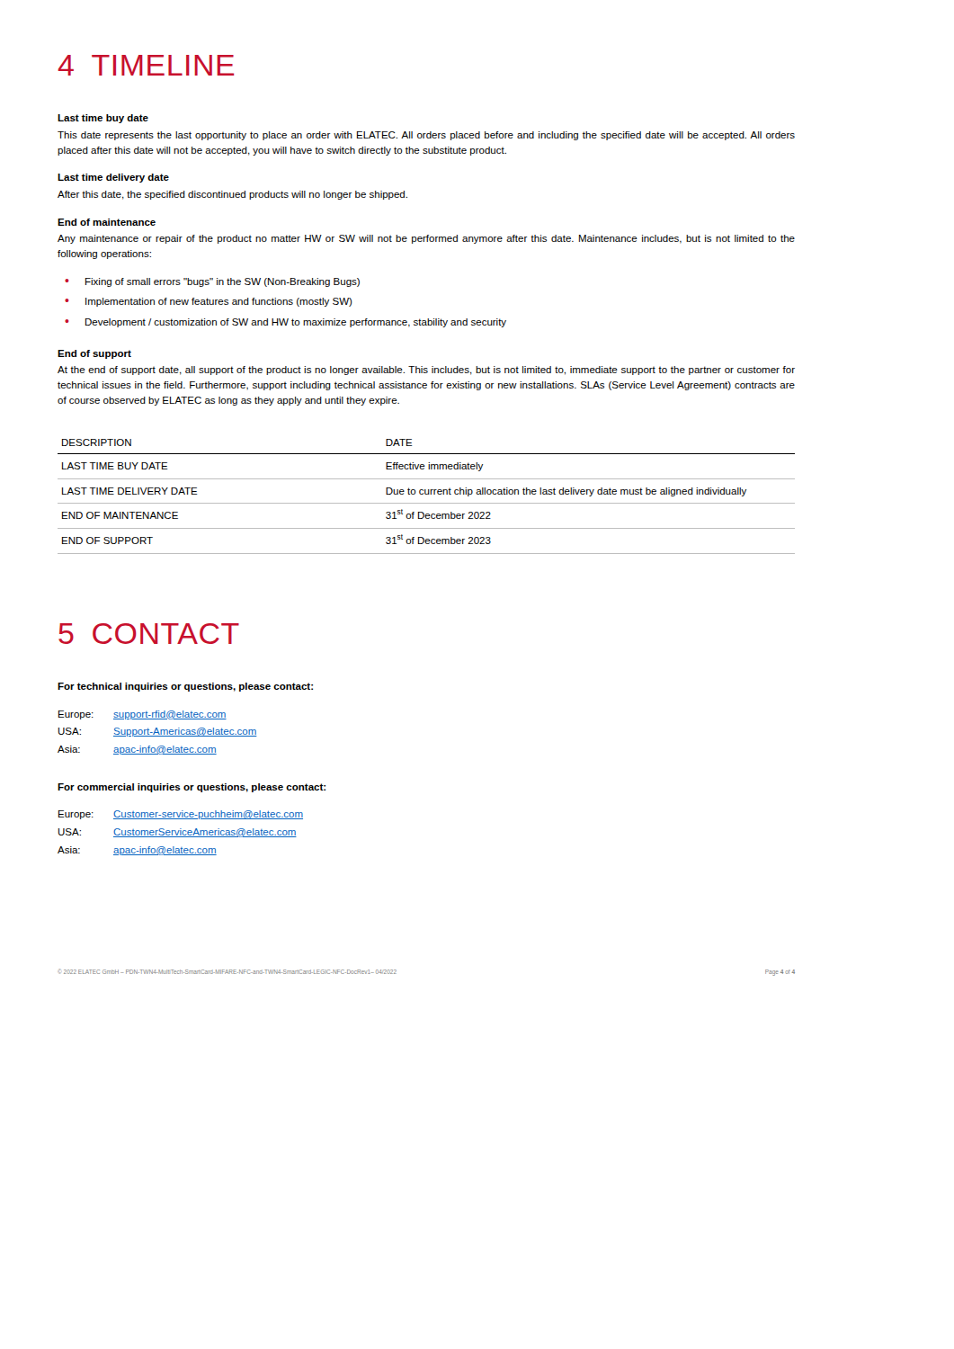4 TIMELINE
Last time buy date
This date represents the last opportunity to place an order with ELATEC. All orders placed before and including the specified date will be accepted. All orders placed after this date will not be accepted, you will have to switch directly to the substitute product.
Last time delivery date
After this date, the specified discontinued products will no longer be shipped.
End of maintenance
Any maintenance or repair of the product no matter HW or SW will not be performed anymore after this date. Maintenance includes, but is not limited to the following operations:
Fixing of small errors "bugs" in the SW (Non-Breaking Bugs)
Implementation of new features and functions (mostly SW)
Development / customization of SW and HW to maximize performance, stability and security
End of support
At the end of support date, all support of the product is no longer available. This includes, but is not limited to, immediate support to the partner or customer for technical issues in the field. Furthermore, support including technical assistance for existing or new installations. SLAs (Service Level Agreement) contracts are of course observed by ELATEC as long as they apply and until they expire.
| DESCRIPTION | DATE |
| --- | --- |
| LAST TIME BUY DATE | Effective immediately |
| LAST TIME DELIVERY DATE | Due to current chip allocation the last delivery date must be aligned individually |
| END OF MAINTENANCE | 31 st of December 2022 |
| END OF SUPPORT | 31 st of December 2023 |
5 CONTACT
For technical inquiries or questions, please contact:
| Europe: | support-rfid@elatec.com |
| USA: | Support-Americas@elatec.com |
| Asia: | apac-info@elatec.com |
For commercial inquiries or questions, please contact:
| Europe: | Customer-service-puchheim@elatec.com |
| USA: | CustomerServiceAmericas@elatec.com |
| Asia: | apac-info@elatec.com |
© 2022 ELATEC GmbH – PDN-TWN4-MultiTech-SmartCard-MIFARE-NFC-and-TWN4-SmartCard-LEGIC-NFC-DocRev1– 04/2022
Page 4 of 4